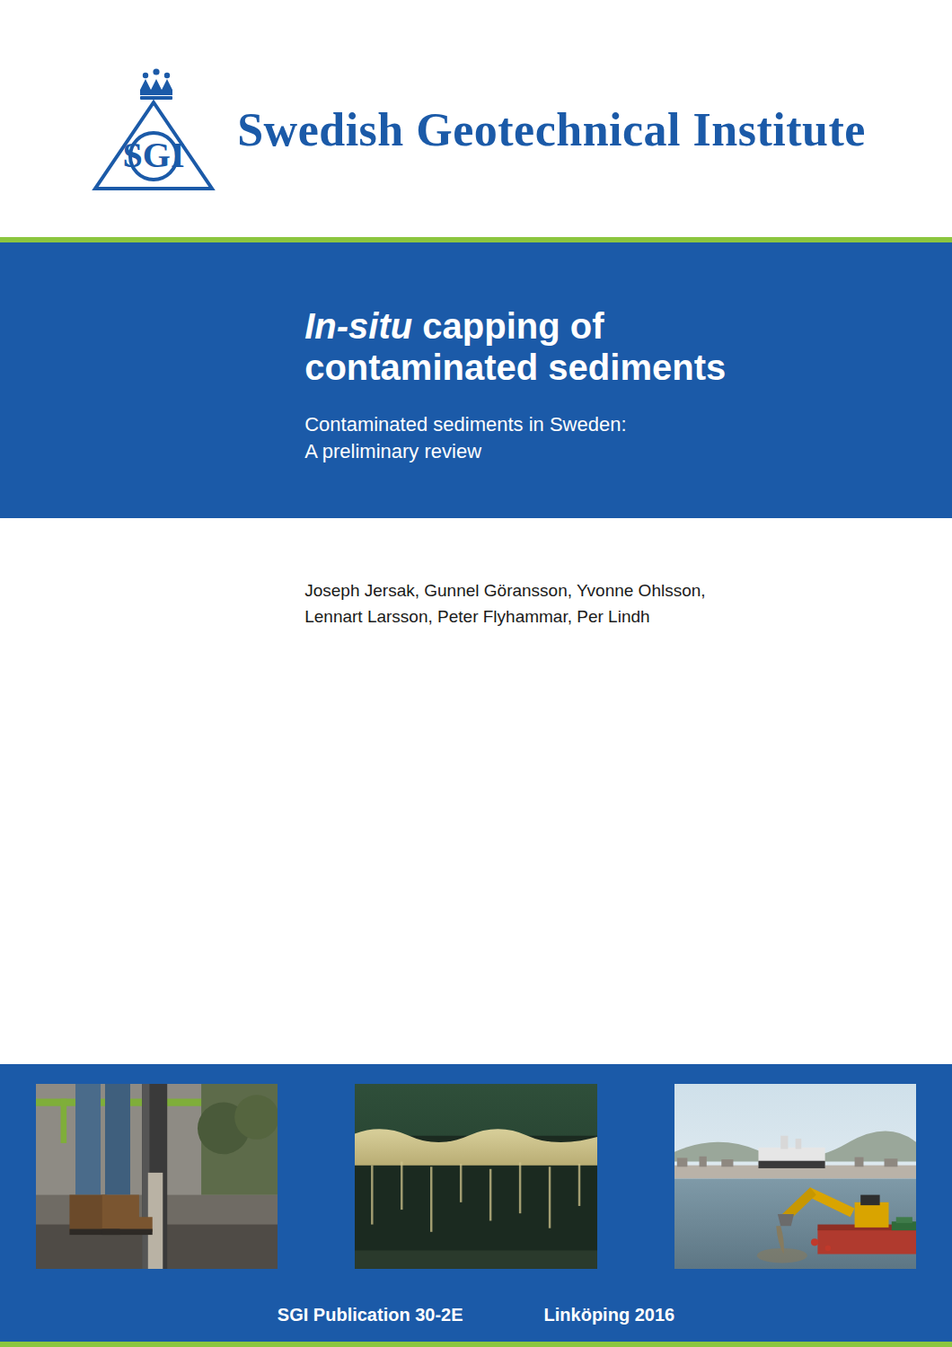SGI
Swedish Geotechnical Institute
In-situ capping of
contaminated sediments
Contaminated sediments in Sweden:
A preliminary review
Joseph Jersak, Gunnel Göransson, Yvonne Ohlsson,
Lennart Larsson, Peter Flyhammar, Per Lindh
SGI Publication 30-2E Linköping 2016